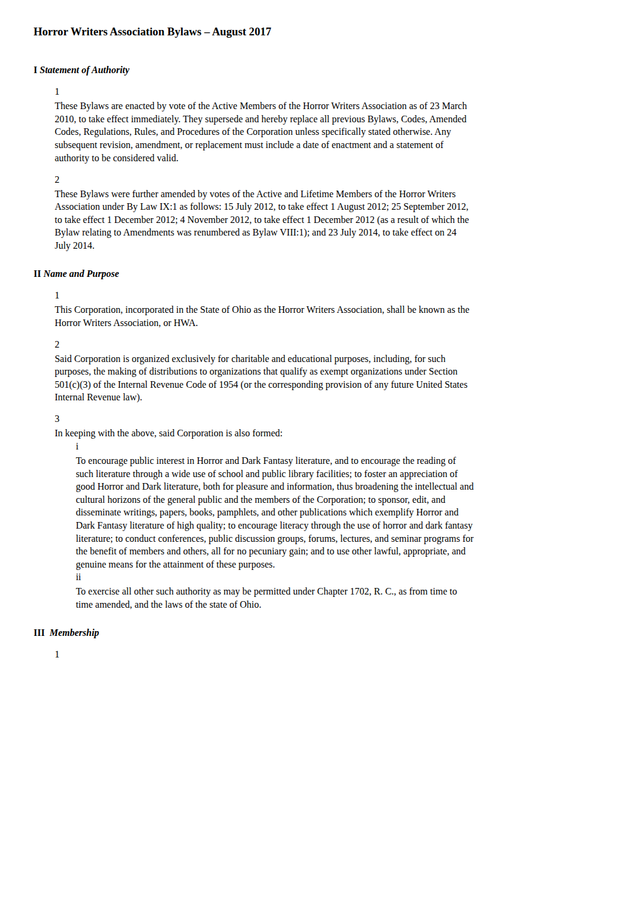Horror Writers Association Bylaws – August 2017
I Statement of Authority
1
These Bylaws are enacted by vote of the Active Members of the Horror Writers Association as of 23 March 2010, to take effect immediately. They supersede and hereby replace all previous Bylaws, Codes, Amended Codes, Regulations, Rules, and Procedures of the Corporation unless specifically stated otherwise. Any subsequent revision, amendment, or replacement must include a date of enactment and a statement of authority to be considered valid.
2
These Bylaws were further amended by votes of the Active and Lifetime Members of the Horror Writers Association under By Law IX:1 as follows: 15 July 2012, to take effect 1 August 2012; 25 September 2012, to take effect 1 December 2012; 4 November 2012, to take effect 1 December 2012 (as a result of which the Bylaw relating to Amendments was renumbered as Bylaw VIII:1); and 23 July 2014, to take effect on 24 July 2014.
II Name and Purpose
1
This Corporation, incorporated in the State of Ohio as the Horror Writers Association, shall be known as the Horror Writers Association, or HWA.
2
Said Corporation is organized exclusively for charitable and educational purposes, including, for such purposes, the making of distributions to organizations that qualify as exempt organizations under Section 501(c)(3) of the Internal Revenue Code of 1954 (or the corresponding provision of any future United States Internal Revenue law).
3
In keeping with the above, said Corporation is also formed:
i
To encourage public interest in Horror and Dark Fantasy literature, and to encourage the reading of such literature through a wide use of school and public library facilities; to foster an appreciation of good Horror and Dark literature, both for pleasure and information, thus broadening the intellectual and cultural horizons of the general public and the members of the Corporation; to sponsor, edit, and disseminate writings, papers, books, pamphlets, and other publications which exemplify Horror and Dark Fantasy literature of high quality; to encourage literacy through the use of horror and dark fantasy literature; to conduct conferences, public discussion groups, forums, lectures, and seminar programs for the benefit of members and others, all for no pecuniary gain; and to use other lawful, appropriate, and genuine means for the attainment of these purposes.
ii
To exercise all other such authority as may be permitted under Chapter 1702, R. C., as from time to time amended, and the laws of the state of Ohio.
III Membership
1